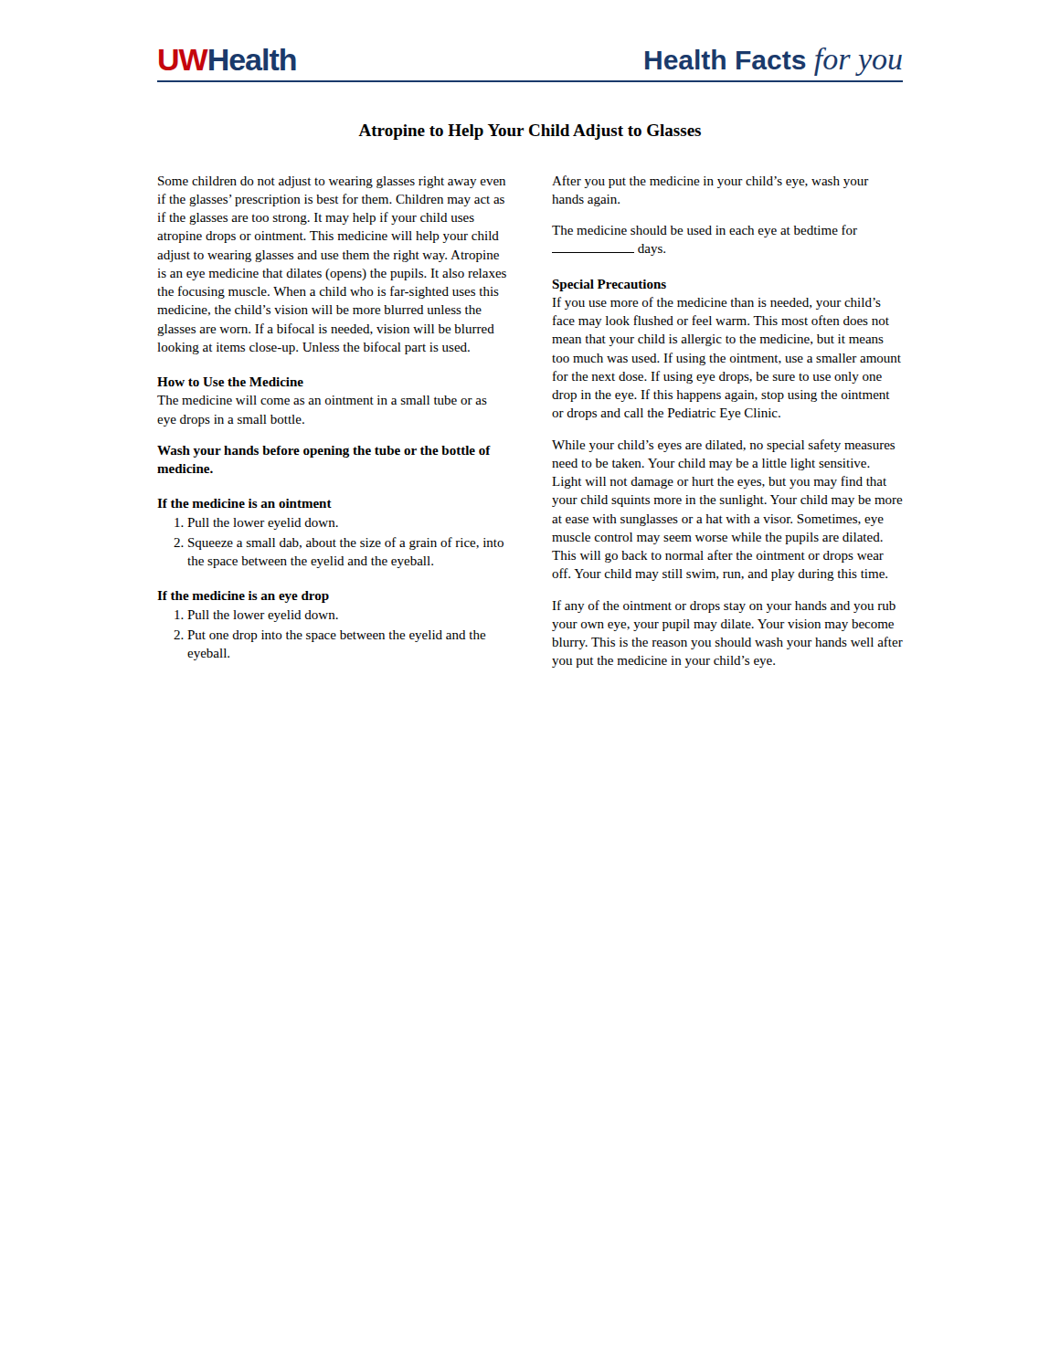UW Health
Health Facts for you
Atropine to Help Your Child Adjust to Glasses
Some children do not adjust to wearing glasses right away even if the glasses’ prescription is best for them. Children may act as if the glasses are too strong. It may help if your child uses atropine drops or ointment. This medicine will help your child adjust to wearing glasses and use them the right way. Atropine is an eye medicine that dilates (opens) the pupils. It also relaxes the focusing muscle. When a child who is far-sighted uses this medicine, the child’s vision will be more blurred unless the glasses are worn. If a bifocal is needed, vision will be blurred looking at items close-up. Unless the bifocal part is used.
How to Use the Medicine
The medicine will come as an ointment in a small tube or as eye drops in a small bottle.
Wash your hands before opening the tube or the bottle of medicine.
If the medicine is an ointment
Pull the lower eyelid down.
Squeeze a small dab, about the size of a grain of rice, into the space between the eyelid and the eyeball.
If the medicine is an eye drop
Pull the lower eyelid down.
Put one drop into the space between the eyelid and the eyeball.
After you put the medicine in your child’s eye, wash your hands again.
The medicine should be used in each eye at bedtime for days.
Special Precautions
If you use more of the medicine than is needed, your child’s face may look flushed or feel warm. This most often does not mean that your child is allergic to the medicine, but it means too much was used. If using the ointment, use a smaller amount for the next dose. If using eye drops, be sure to use only one drop in the eye. If this happens again, stop using the ointment or drops and call the Pediatric Eye Clinic.
While your child’s eyes are dilated, no special safety measures need to be taken. Your child may be a little light sensitive. Light will not damage or hurt the eyes, but you may find that your child squints more in the sunlight. Your child may be more at ease with sunglasses or a hat with a visor. Sometimes, eye muscle control may seem worse while the pupils are dilated. This will go back to normal after the ointment or drops wear off. Your child may still swim, run, and play during this time.
If any of the ointment or drops stay on your hands and you rub your own eye, your pupil may dilate. Your vision may become blurry. This is the reason you should wash your hands well after you put the medicine in your child’s eye.